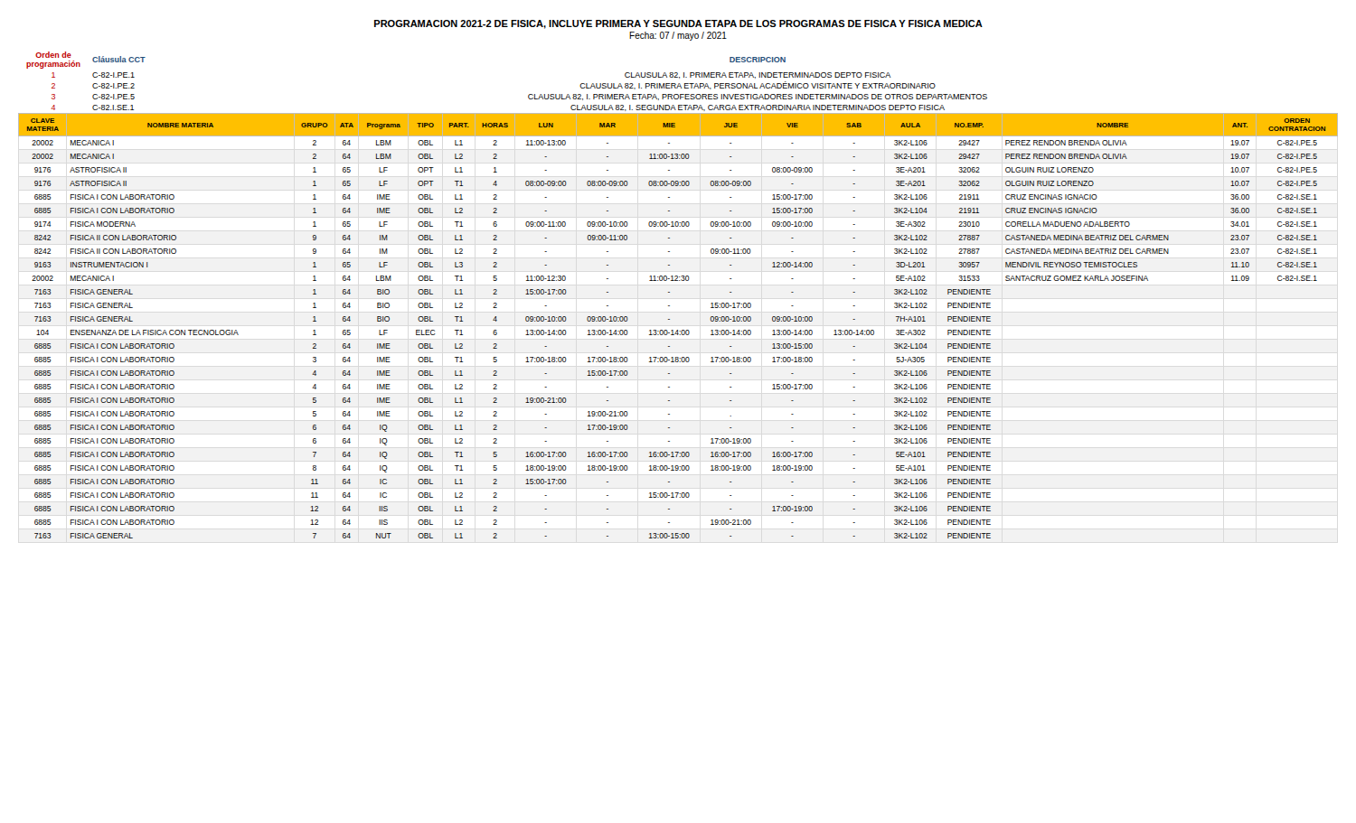PROGRAMACION 2021-2 DE FISICA, INCLUYE PRIMERA Y SEGUNDA ETAPA DE LOS PROGRAMAS DE FISICA Y FISICA MEDICA
Fecha: 07 / mayo / 2021
| Orden de programación | Cláusula CCT | DESCRIPCION |
| 1 | C-82-I.PE.1 | CLAUSULA 82, I. PRIMERA ETAPA, INDETERMINADOS DEPTO FISICA |
| 2 | C-82-I.PE.2 | CLAUSULA 82, I. PRIMERA ETAPA, PERSONAL ACADÉMICO VISITANTE Y EXTRAORDINARIO |
| 3 | C-82-I.PE.5 | CLAUSULA 82, I. PRIMERA ETAPA, PROFESORES INVESTIGADORES INDETERMINADOS DE OTROS DEPARTAMENTOS |
| 4 | C-82.I.SE.1 | CLAUSULA 82, I. SEGUNDA ETAPA, CARGA EXTRAORDINARIA INDETERMINADOS DEPTO FISICA |
| CLAVE MATERIA | NOMBRE MATERIA | GRUPO | ATA | Programa | TIPO | PART. | HORAS | LUN | MAR | MIE | JUE | VIE | SAB | AULA | NO.EMP. | NOMBRE | ANT. | ORDEN CONTRATACION |
| --- | --- | --- | --- | --- | --- | --- | --- | --- | --- | --- | --- | --- | --- | --- | --- | --- | --- | --- |
| 20002 | MECANICA I | 2 | 64 | LBM | OBL | L1 | 2 | 11:00-13:00 | - | - | - | - | - | 3K2-L106 | 29427 | PEREZ RENDON BRENDA OLIVIA | 19.07 | C-82-I.PE.5 |
| 20002 | MECANICA I | 2 | 64 | LBM | OBL | L2 | 2 | - | - | 11:00-13:00 | - | - | - | 3K2-L106 | 29427 | PEREZ RENDON BRENDA OLIVIA | 19.07 | C-82-I.PE.5 |
| 9176 | ASTROFISICA II | 1 | 65 | LF | OPT | L1 | 1 | - | - | - | - | 08:00-09:00 | - | 3E-A201 | 32062 | OLGUIN RUIZ LORENZO | 10.07 | C-82-I.PE.5 |
| 9176 | ASTROFISICA II | 1 | 65 | LF | OPT | T1 | 4 | 08:00-09:00 | 08:00-09:00 | 08:00-09:00 | 08:00-09:00 | - | - | 3E-A201 | 32062 | OLGUIN RUIZ LORENZO | 10.07 | C-82-I.PE.5 |
| 6885 | FISICA I CON LABORATORIO | 1 | 64 | IME | OBL | L1 | 2 | - | - | - | - | 15:00-17:00 | - | 3K2-L106 | 21911 | CRUZ ENCINAS IGNACIO | 36.00 | C-82-I.SE.1 |
| 6885 | FISICA I CON LABORATORIO | 1 | 64 | IME | OBL | L2 | 2 | - | - | - | - | 15:00-17:00 | - | 3K2-L104 | 21911 | CRUZ ENCINAS IGNACIO | 36.00 | C-82-I.SE.1 |
| 9174 | FISICA MODERNA | 1 | 65 | LF | OBL | T1 | 6 | 09:00-11:00 | 09:00-10:00 | 09:00-10:00 | 09:00-10:00 | 09:00-10:00 | - | 3E-A302 | 23010 | CORELLA MADUENO ADALBERTO | 34.01 | C-82-I.SE.1 |
| 8242 | FISICA II CON LABORATORIO | 9 | 64 | IM | OBL | L1 | 2 | - | 09:00-11:00 | - | - | - | - | 3K2-L102 | 27887 | CASTANEDA MEDINA BEATRIZ DEL CARMEN | 23.07 | C-82-I.SE.1 |
| 8242 | FISICA II CON LABORATORIO | 9 | 64 | IM | OBL | L2 | 2 | - | - | - | 09:00-11:00 | - | - | 3K2-L102 | 27887 | CASTANEDA MEDINA BEATRIZ DEL CARMEN | 23.07 | C-82-I.SE.1 |
| 9163 | INSTRUMENTACION I | 1 | 65 | LF | OBL | L3 | 2 | - | - | - | - | 12:00-14:00 | - | 3D-L201 | 30957 | MENDIVIL REYNOSO TEMISTOCLES | 11.10 | C-82-I.SE.1 |
| 20002 | MECANICA I | 1 | 64 | LBM | OBL | T1 | 5 | 11:00-12:30 | - | 11:00-12:30 | - | - | - | 5E-A102 | 31533 | SANTACRUZ GOMEZ KARLA JOSEFINA | 11.09 | C-82-I.SE.1 |
| 7163 | FISICA GENERAL | 1 | 64 | BIO | OBL | L1 | 2 | 15:00-17:00 | - | - | - | - | - | 3K2-L102 | PENDIENTE | | | |
| 7163 | FISICA GENERAL | 1 | 64 | BIO | OBL | L2 | 2 | - | - | - | 15:00-17:00 | - | - | 3K2-L102 | PENDIENTE | | | |
| 7163 | FISICA GENERAL | 1 | 64 | BIO | OBL | T1 | 4 | 09:00-10:00 | 09:00-10:00 | - | 09:00-10:00 | 09:00-10:00 | - | 7H-A101 | PENDIENTE | | | |
| 104 | ENSENANZA DE LA FISICA CON TECNOLOGIA | 1 | 65 | LF | ELEC | T1 | 6 | 13:00-14:00 | 13:00-14:00 | 13:00-14:00 | 13:00-14:00 | 13:00-14:00 | 13:00-14:00 | 3E-A302 | PENDIENTE | | | |
| 6885 | FISICA I CON LABORATORIO | 2 | 64 | IME | OBL | L2 | 2 | - | - | - | - | 13:00-15:00 | - | 3K2-L104 | PENDIENTE | | | |
| 6885 | FISICA I CON LABORATORIO | 3 | 64 | IME | OBL | T1 | 5 | 17:00-18:00 | 17:00-18:00 | 17:00-18:00 | 17:00-18:00 | 17:00-18:00 | - | 5J-A305 | PENDIENTE | | | |
| 6885 | FISICA I CON LABORATORIO | 4 | 64 | IME | OBL | L1 | 2 | - | 15:00-17:00 | - | - | - | - | 3K2-L106 | PENDIENTE | | | |
| 6885 | FISICA I CON LABORATORIO | 4 | 64 | IME | OBL | L2 | 2 | - | - | - | - | 15:00-17:00 | - | 3K2-L106 | PENDIENTE | | | |
| 6885 | FISICA I CON LABORATORIO | 5 | 64 | IME | OBL | L1 | 2 | 19:00-21:00 | - | - | - | - | - | 3K2-L102 | PENDIENTE | | | |
| 6885 | FISICA I CON LABORATORIO | 5 | 64 | IME | OBL | L2 | 2 | - | 19:00-21:00 | - | . | - | - | 3K2-L102 | PENDIENTE | | | |
| 6885 | FISICA I CON LABORATORIO | 6 | 64 | IQ | OBL | L1 | 2 | - | 17:00-19:00 | - | - | - | - | 3K2-L106 | PENDIENTE | | | |
| 6885 | FISICA I CON LABORATORIO | 6 | 64 | IQ | OBL | L2 | 2 | - | - | - | 17:00-19:00 | - | - | 3K2-L106 | PENDIENTE | | | |
| 6885 | FISICA I CON LABORATORIO | 7 | 64 | IQ | OBL | T1 | 5 | 16:00-17:00 | 16:00-17:00 | 16:00-17:00 | 16:00-17:00 | 16:00-17:00 | - | 5E-A101 | PENDIENTE | | | |
| 6885 | FISICA I CON LABORATORIO | 8 | 64 | IQ | OBL | T1 | 5 | 18:00-19:00 | 18:00-19:00 | 18:00-19:00 | 18:00-19:00 | 18:00-19:00 | - | 5E-A101 | PENDIENTE | | | |
| 6885 | FISICA I CON LABORATORIO | 11 | 64 | IC | OBL | L1 | 2 | 15:00-17:00 | - | - | - | - | - | 3K2-L106 | PENDIENTE | | | |
| 6885 | FISICA I CON LABORATORIO | 11 | 64 | IC | OBL | L2 | 2 | - | - | 15:00-17:00 | - | - | - | 3K2-L106 | PENDIENTE | | | |
| 6885 | FISICA I CON LABORATORIO | 12 | 64 | IIS | OBL | L1 | 2 | - | - | - | - | 17:00-19:00 | - | 3K2-L106 | PENDIENTE | | | |
| 6885 | FISICA I CON LABORATORIO | 12 | 64 | IIS | OBL | L2 | 2 | - | - | - | 19:00-21:00 | - | - | 3K2-L106 | PENDIENTE | | | |
| 7163 | FISICA GENERAL | 7 | 64 | NUT | OBL | L1 | 2 | - | - | 13:00-15:00 | - | - | - | 3K2-L102 | PENDIENTE | | | |